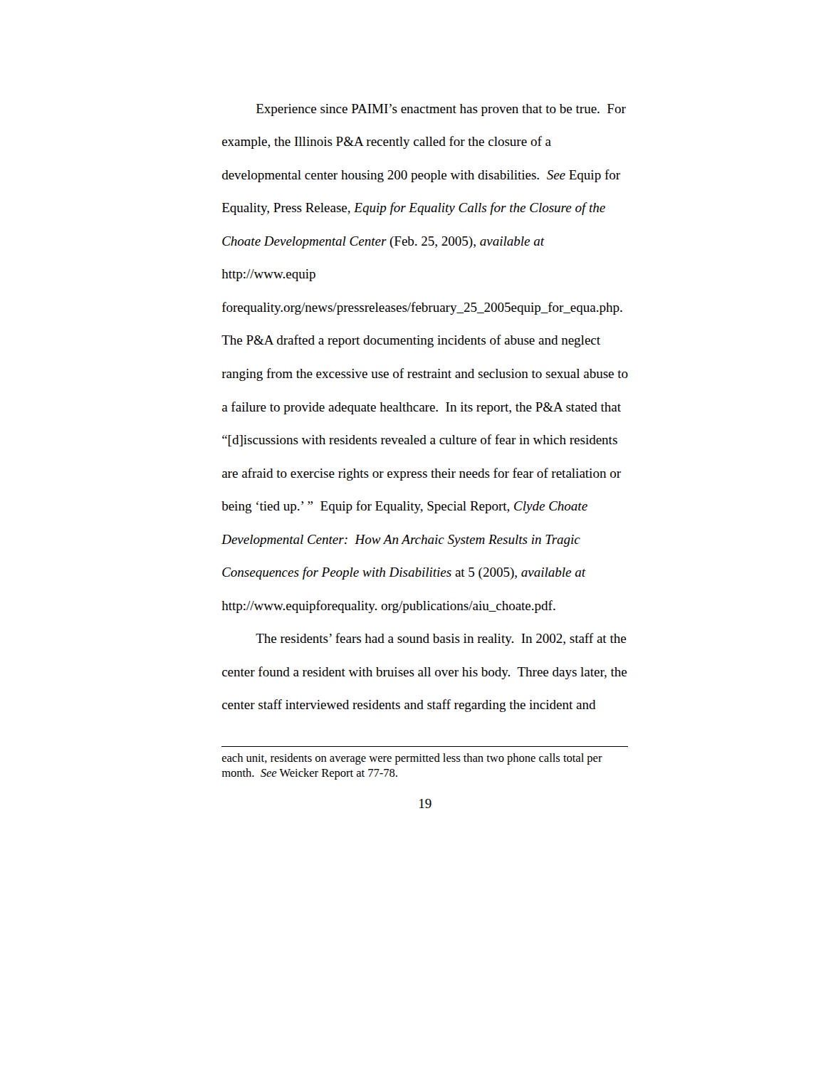Experience since PAIMI’s enactment has proven that to be true. For example, the Illinois P&A recently called for the closure of a developmental center housing 200 people with disabilities. See Equip for Equality, Press Release, Equip for Equality Calls for the Closure of the Choate Developmental Center (Feb. 25, 2005), available at http://www.equip forequality.org/news/pressreleases/february_25_2005equip_for_equa.php. The P&A drafted a report documenting incidents of abuse and neglect ranging from the excessive use of restraint and seclusion to sexual abuse to a failure to provide adequate healthcare. In its report, the P&A stated that “[d]iscussions with residents revealed a culture of fear in which residents are afraid to exercise rights or express their needs for fear of retaliation or being ‘tied up.’ ” Equip for Equality, Special Report, Clyde Choate Developmental Center: How An Archaic System Results in Tragic Consequences for People with Disabilities at 5 (2005), available at http://www.equipforequality. org/publications/aiu_choate.pdf.
The residents’ fears had a sound basis in reality. In 2002, staff at the center found a resident with bruises all over his body. Three days later, the center staff interviewed residents and staff regarding the incident and
each unit, residents on average were permitted less than two phone calls total per month. See Weicker Report at 77-78.
19